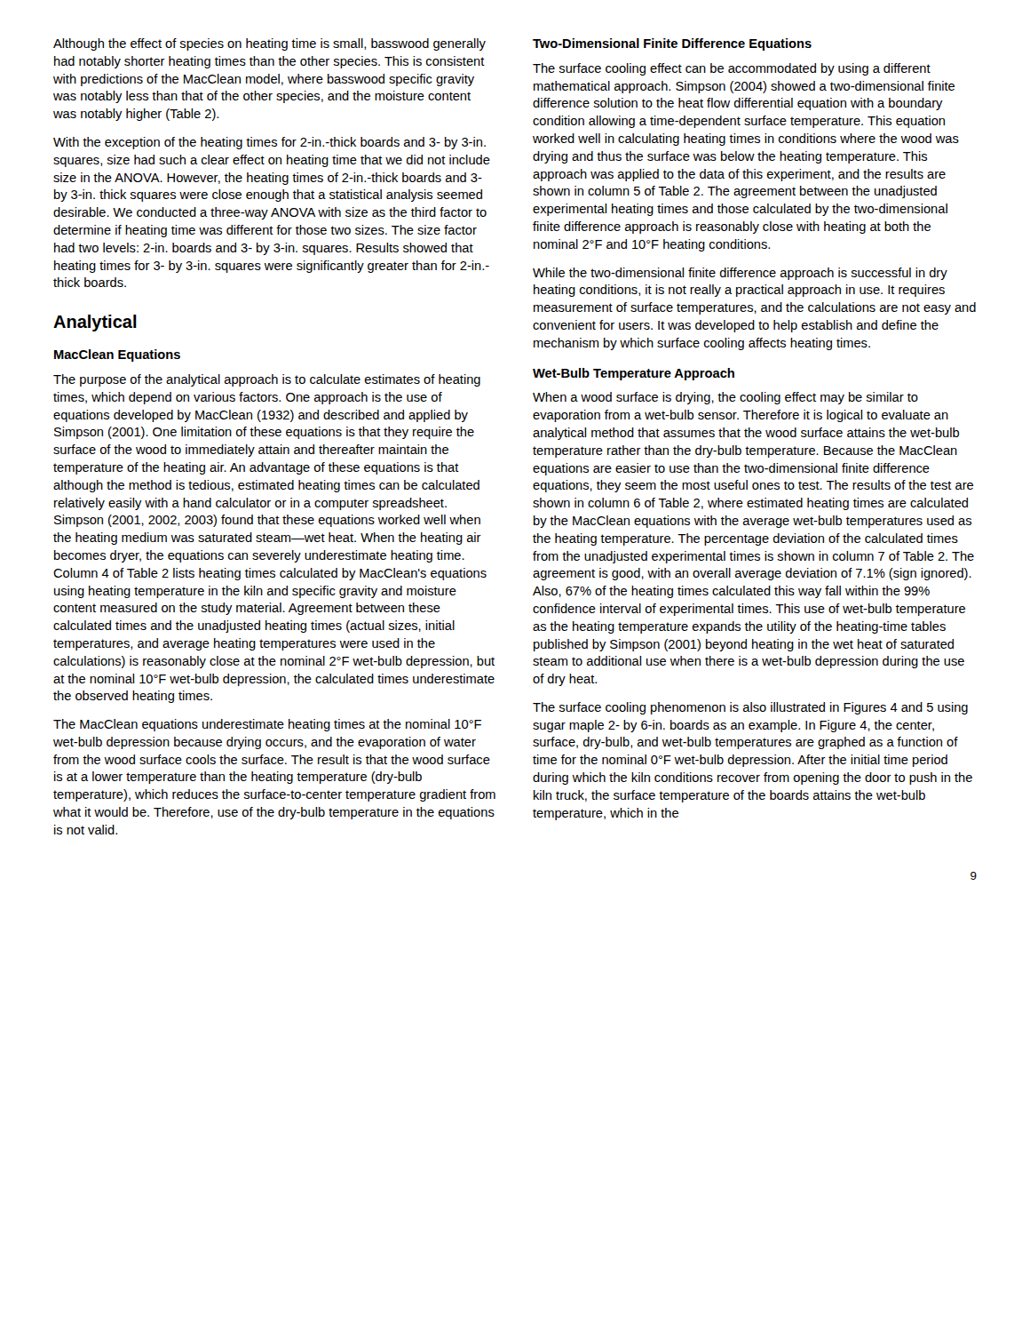Although the effect of species on heating time is small, basswood generally had notably shorter heating times than the other species. This is consistent with predictions of the MacClean model, where basswood specific gravity was notably less than that of the other species, and the moisture content was notably higher (Table 2).
With the exception of the heating times for 2-in.-thick boards and 3- by 3-in. squares, size had such a clear effect on heating time that we did not include size in the ANOVA. However, the heating times of 2-in.-thick boards and 3- by 3-in. thick squares were close enough that a statistical analysis seemed desirable. We conducted a three-way ANOVA with size as the third factor to determine if heating time was different for those two sizes. The size factor had two levels: 2-in. boards and 3- by 3-in. squares. Results showed that heating times for 3- by 3-in. squares were significantly greater than for 2-in.-thick boards.
Analytical
MacClean Equations
The purpose of the analytical approach is to calculate estimates of heating times, which depend on various factors. One approach is the use of equations developed by MacClean (1932) and described and applied by Simpson (2001). One limitation of these equations is that they require the surface of the wood to immediately attain and thereafter maintain the temperature of the heating air. An advantage of these equations is that although the method is tedious, estimated heating times can be calculated relatively easily with a hand calculator or in a computer spreadsheet. Simpson (2001, 2002, 2003) found that these equations worked well when the heating medium was saturated steam—wet heat. When the heating air becomes dryer, the equations can severely underestimate heating time. Column 4 of Table 2 lists heating times calculated by MacClean's equations using heating temperature in the kiln and specific gravity and moisture content measured on the study material. Agreement between these calculated times and the unadjusted heating times (actual sizes, initial temperatures, and average heating temperatures were used in the calculations) is reasonably close at the nominal 2°F wet-bulb depression, but at the nominal 10°F wet-bulb depression, the calculated times underestimate the observed heating times.
The MacClean equations underestimate heating times at the nominal 10°F wet-bulb depression because drying occurs, and the evaporation of water from the wood surface cools the surface. The result is that the wood surface is at a lower temperature than the heating temperature (dry-bulb temperature), which reduces the surface-to-center temperature gradient from what it would be. Therefore, use of the dry-bulb temperature in the equations is not valid.
Two-Dimensional Finite Difference Equations
The surface cooling effect can be accommodated by using a different mathematical approach. Simpson (2004) showed a two-dimensional finite difference solution to the heat flow differential equation with a boundary condition allowing a time-dependent surface temperature. This equation worked well in calculating heating times in conditions where the wood was drying and thus the surface was below the heating temperature. This approach was applied to the data of this experiment, and the results are shown in column 5 of Table 2. The agreement between the unadjusted experimental heating times and those calculated by the two-dimensional finite difference approach is reasonably close with heating at both the nominal 2°F and 10°F heating conditions.
While the two-dimensional finite difference approach is successful in dry heating conditions, it is not really a practical approach in use. It requires measurement of surface temperatures, and the calculations are not easy and convenient for users. It was developed to help establish and define the mechanism by which surface cooling affects heating times.
Wet-Bulb Temperature Approach
When a wood surface is drying, the cooling effect may be similar to evaporation from a wet-bulb sensor. Therefore it is logical to evaluate an analytical method that assumes that the wood surface attains the wet-bulb temperature rather than the dry-bulb temperature. Because the MacClean equations are easier to use than the two-dimensional finite difference equations, they seem the most useful ones to test. The results of the test are shown in column 6 of Table 2, where estimated heating times are calculated by the MacClean equations with the average wet-bulb temperatures used as the heating temperature. The percentage deviation of the calculated times from the unadjusted experimental times is shown in column 7 of Table 2. The agreement is good, with an overall average deviation of 7.1% (sign ignored). Also, 67% of the heating times calculated this way fall within the 99% confidence interval of experimental times. This use of wet-bulb temperature as the heating temperature expands the utility of the heating-time tables published by Simpson (2001) beyond heating in the wet heat of saturated steam to additional use when there is a wet-bulb depression during the use of dry heat.
The surface cooling phenomenon is also illustrated in Figures 4 and 5 using sugar maple 2- by 6-in. boards as an example. In Figure 4, the center, surface, dry-bulb, and wet-bulb temperatures are graphed as a function of time for the nominal 0°F wet-bulb depression. After the initial time period during which the kiln conditions recover from opening the door to push in the kiln truck, the surface temperature of the boards attains the wet-bulb temperature, which in the
9